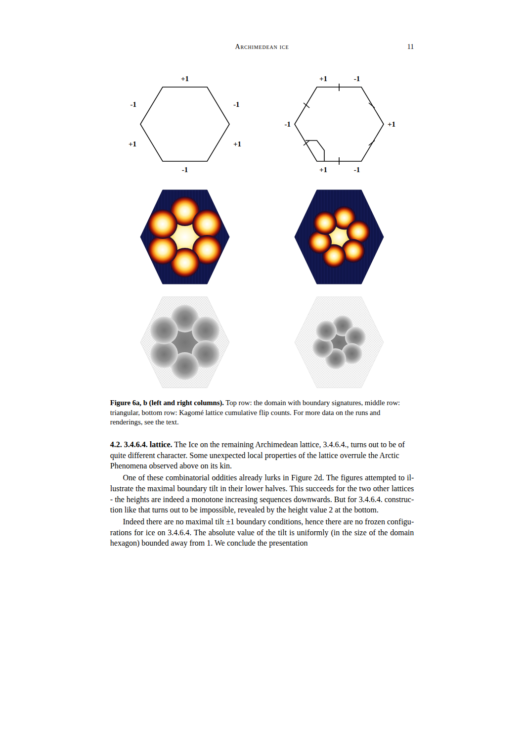Archimedean ice 11
+1 -1 -1 +1 +1 -1
+1 -1 -1 +1 +1 -1
Figure 6a, b (left and right columns). Top row: the domain with boundary signatures, middle row: triangular, bottom row: Kagomé lattice cumulative flip counts. For more data on the runs and renderings, see the text.
4.2. 3.4.6.4. lattice.
The Ice on the remaining Archimedean lattice, 3.4.6.4., turns out to be of quite different character. Some unexpected local properties of the lattice overrule the Arctic Phenomena observed above on its kin.
One of these combinatorial oddities already lurks in Figure 2d. The figures attempted to illustrate the maximal boundary tilt in their lower halves. This succeeds for the two other lattices - the heights are indeed a monotone increasing sequences downwards. But for 3.4.6.4. construction like that turns out to be impossible, revealed by the height value 2 at the bottom.
Indeed there are no maximal tilt ±1 boundary conditions, hence there are no frozen configurations for ice on 3.4.6.4. The absolute value of the tilt is uniformly (in the size of the domain hexagon) bounded away from 1. We conclude the presentation